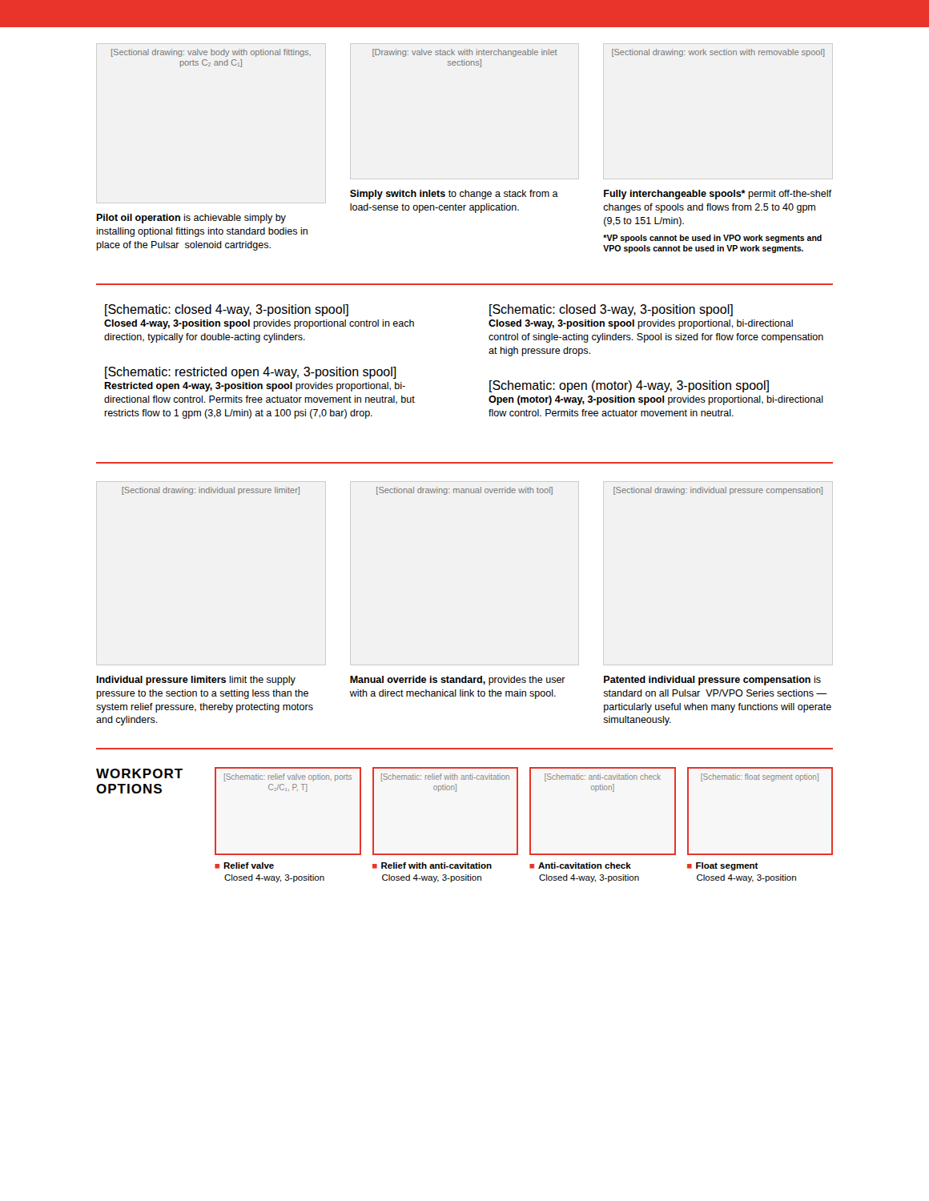[Sectional drawing: valve body with optional fittings, ports C₂ and C₁]
Pilot oil operation is achievable simply by installing optional fittings into standard bodies in place of the Pulsar solenoid cartridges.
[Drawing: valve stack with interchangeable inlet sections]
Simply switch inlets to change a stack from a load-sense to open-center application.
[Sectional drawing: work section with removable spool]
Fully interchangeable spools* permit off-the-shelf changes of spools and flows from 2.5 to 40 gpm (9,5 to 151 L/min).
*VP spools cannot be used in VPO work segments and VPO spools cannot be used in VP work segments.
[Schematic: closed 4-way, 3-position spool]
Closed 4-way, 3-position spool provides proportional control in each direction, typically for double-acting cylinders.
[Schematic: restricted open 4-way, 3-position spool]
Restricted open 4-way, 3-position spool provides proportional, bi-directional flow control. Permits free actuator movement in neutral, but restricts flow to 1 gpm (3,8 L/min) at a 100 psi (7,0 bar) drop.
[Schematic: closed 3-way, 3-position spool]
Closed 3-way, 3-position spool provides proportional, bi-directional control of single-acting cylinders. Spool is sized for flow force compensation at high pressure drops.
[Schematic: open (motor) 4-way, 3-position spool]
Open (motor) 4-way, 3-position spool provides proportional, bi-directional flow control. Permits free actuator movement in neutral.
[Sectional drawing: individual pressure limiter]
Individual pressure limiters limit the supply pressure to the section to a setting less than the system relief pressure, thereby protecting motors and cylinders.
[Sectional drawing: manual override with tool]
Manual override is standard, provides the user with a direct mechanical link to the main spool.
[Sectional drawing: individual pressure compensation]
Patented individual pressure compensation is standard on all Pulsar VP/VPO Series sections — particularly useful when many functions will operate simultaneously.
Workport
Options
[Schematic: relief valve option, ports C₂/C₁, P, T] Relief valve Closed 4-way, 3-position
[Schematic: relief with anti-cavitation option] Relief with anti-cavitation Closed 4-way, 3-position
[Schematic: anti-cavitation check option] Anti-cavitation check Closed 4-way, 3-position
[Schematic: float segment option] Float segment Closed 4-way, 3-position